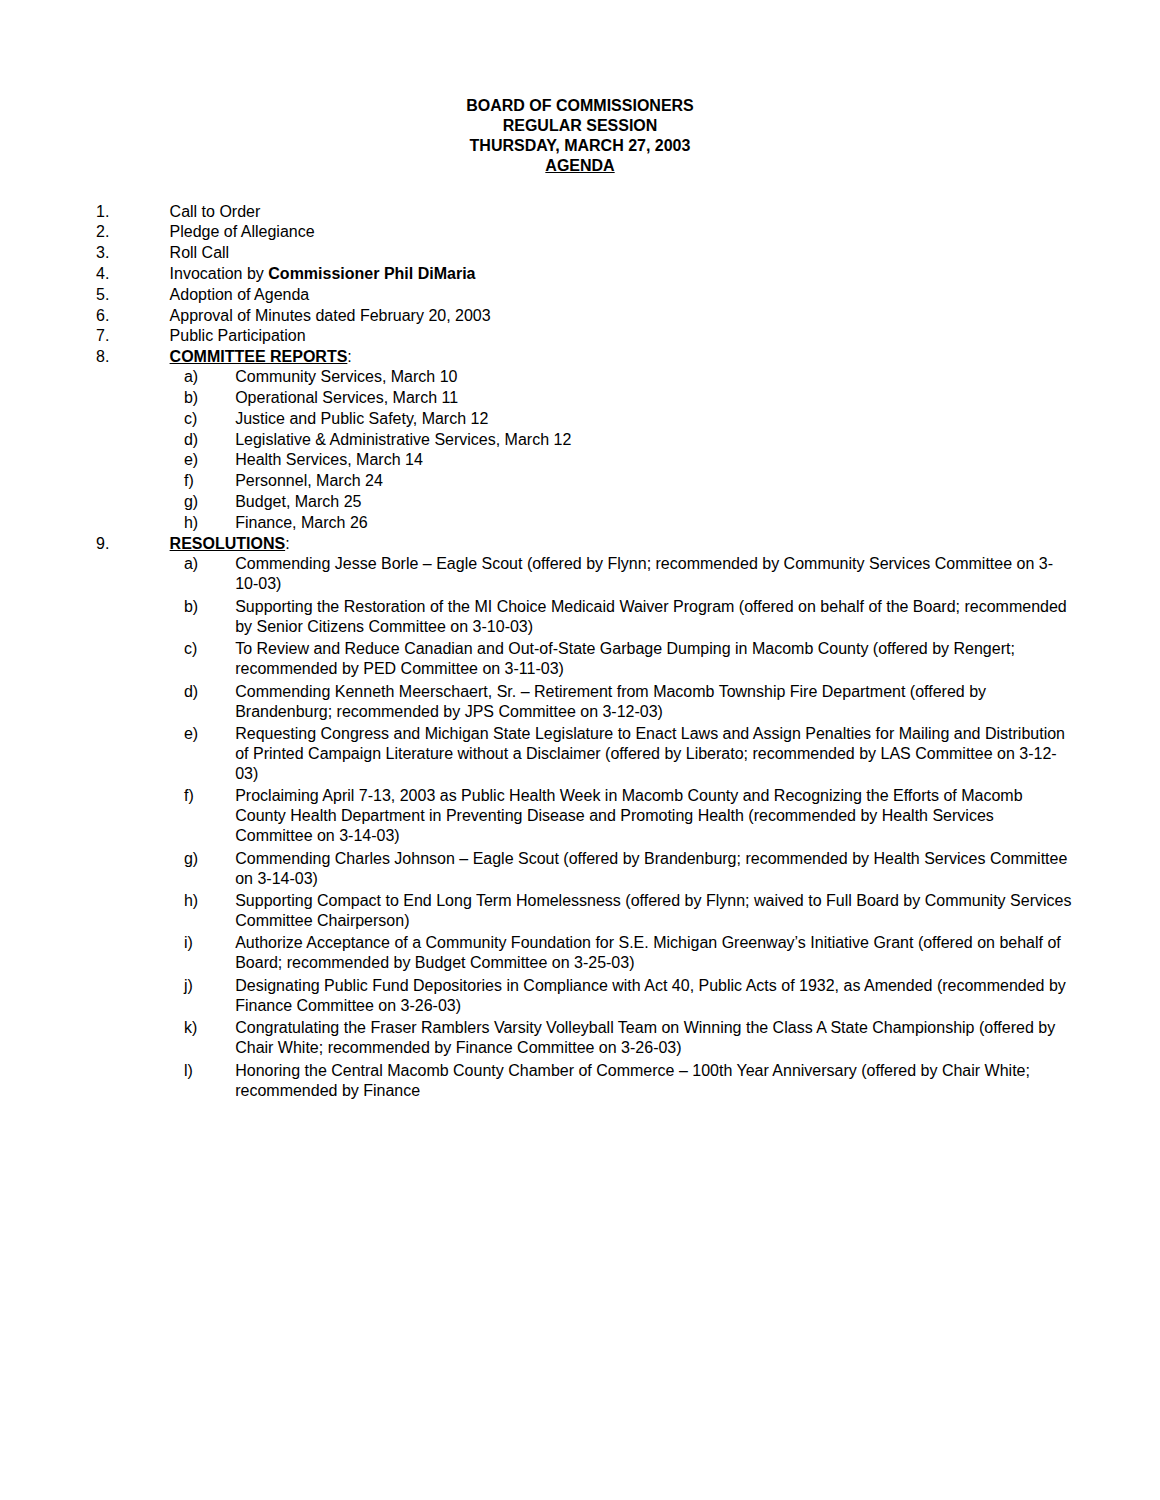BOARD OF COMMISSIONERS REGULAR SESSION THURSDAY, MARCH 27, 2003 AGENDA
1. Call to Order
2. Pledge of Allegiance
3. Roll Call
4. Invocation by Commissioner Phil DiMaria
5. Adoption of Agenda
6. Approval of Minutes dated February 20, 2003
7. Public Participation
8. COMMITTEE REPORTS:
a) Community Services, March 10
b) Operational Services, March 11
c) Justice and Public Safety, March 12
d) Legislative & Administrative Services, March 12
e) Health Services, March 14
f) Personnel, March 24
g) Budget, March 25
h) Finance, March 26
9. RESOLUTIONS:
a) Commending Jesse Borle – Eagle Scout (offered by Flynn; recommended by Community Services Committee on 3-10-03)
b) Supporting the Restoration of the MI Choice Medicaid Waiver Program (offered on behalf of the Board; recommended by Senior Citizens Committee on 3-10-03)
c) To Review and Reduce Canadian and Out-of-State Garbage Dumping in Macomb County (offered by Rengert; recommended by PED Committee on 3-11-03)
d) Commending Kenneth Meerschaert, Sr. – Retirement from Macomb Township Fire Department (offered by Brandenburg; recommended by JPS Committee on 3-12-03)
e) Requesting Congress and Michigan State Legislature to Enact Laws and Assign Penalties for Mailing and Distribution of Printed Campaign Literature without a Disclaimer (offered by Liberato; recommended by LAS Committee on 3-12-03)
f) Proclaiming April 7-13, 2003 as Public Health Week in Macomb County and Recognizing the Efforts of Macomb County Health Department in Preventing Disease and Promoting Health (recommended by Health Services Committee on 3-14-03)
g) Commending Charles Johnson – Eagle Scout (offered by Brandenburg; recommended by Health Services Committee on 3-14-03)
h) Supporting Compact to End Long Term Homelessness (offered by Flynn; waived to Full Board by Community Services Committee Chairperson)
i) Authorize Acceptance of a Community Foundation for S.E. Michigan Greenway’s Initiative Grant (offered on behalf of Board; recommended by Budget Committee on 3-25-03)
j) Designating Public Fund Depositories in Compliance with Act 40, Public Acts of 1932, as Amended (recommended by Finance Committee on 3-26-03)
k) Congratulating the Fraser Ramblers Varsity Volleyball Team on Winning the Class A State Championship (offered by Chair White; recommended by Finance Committee on 3-26-03)
l) Honoring the Central Macomb County Chamber of Commerce – 100th Year Anniversary (offered by Chair White; recommended by Finance